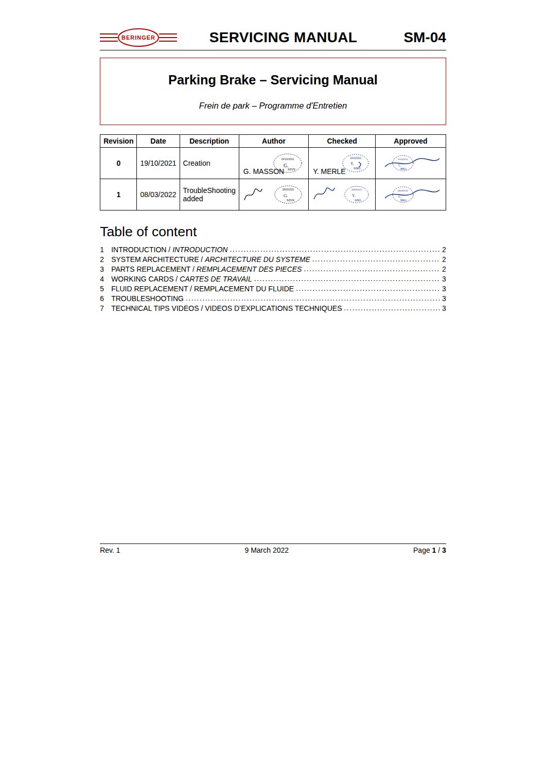BERINGER
SERVICING MANUAL
SM-04
Parking Brake – Servicing Manual
Frein de park – Programme d'Entretien
| Revision | Date | Description | Author | Checked | Approved |
| --- | --- | --- | --- | --- | --- |
| 0 | 19/10/2021 | Creation | G. MASSON 19/10/2021 G. MSN | Y. MERLE 19/10/2021 Y. MRL | 19/10/2021 C. BRG |
| 1 | 08/03/2022 | TroubleShooting added | 08/03/2022 G. MSN | 08/03/2022 Y. MRL | 08/03/2022 C. BRG |
Table of content
1 INTRODUCTION / INTRODUCTION .................................................................................................................................. 2
2 SYSTEM ARCHITECTURE / ARCHITECTURE DU SYSTEME .............................................................................................. 2
3 PARTS REPLACEMENT / REMPLACEMENT DES PIECES .................................................................................. 2
4 WORKING CARDS / CARTES DE TRAVAIL ....................................................................................................... 3
5 FLUID REPLACEMENT / REMPLACEMENT DU FLUIDE ................................................................................. 3
6 TROUBLESHOOTING ............................................................................................................................. 3
7 TECHNICAL TIPS VIDEOS / VIDEOS D’EXPLICATIONS TECHNIQUES .............................................................. 3
Rev. 1
9 March 2022
Page 1 / 3